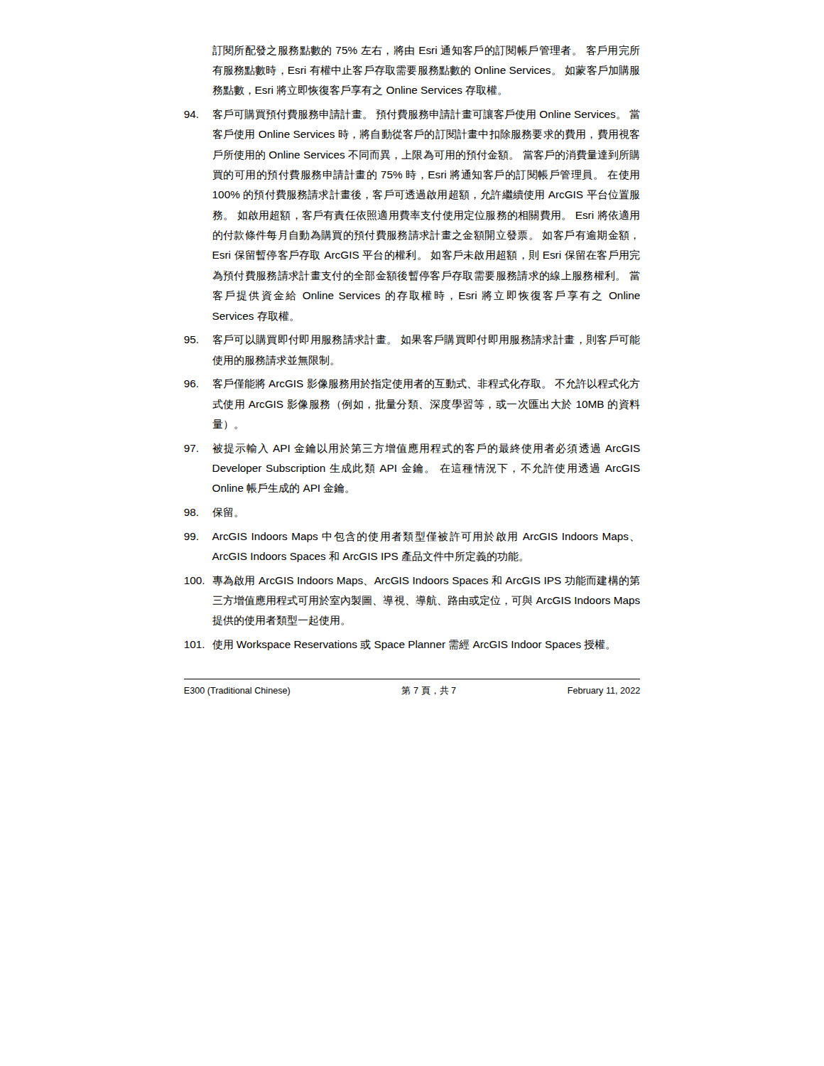訂閱所配發之服務點數的 75% 左右，將由 Esri 通知客戶的訂閱帳戶管理者。 客戶用完所有服務點數時，Esri 有權中止客戶存取需要服務點數的 Online Services。 如蒙客戶加購服務點數，Esri 將立即恢復客戶享有之 Online Services 存取權。
94. 客戶可購買預付費服務申請計畫。 預付費服務申請計畫可讓客戶使用 Online Services。 當客戶使用 Online Services 時，將自動從客戶的訂閱計畫中扣除服務要求的費用，費用視客戶所使用的 Online Services 不同而異，上限為可用的預付金額。 當客戶的消費量達到所購買的可用的預付費服務申請計畫的 75% 時，Esri 將通知客戶的訂閱帳戶管理員。 在使用 100% 的預付費服務請求計畫後，客戶可透過啟用超額，允許繼續使用 ArcGIS 平台位置服務。 如啟用超額，客戶有責任依照適用費率支付使用定位服務的相關費用。 Esri 將依適用的付款條件每月自動為購買的預付費服務請求計畫之金額開立發票。 如客戶有逾期金額，Esri 保留暫停客戶存取 ArcGIS 平台的權利。 如客戶未啟用超額，則 Esri 保留在客戶用完為預付費服務請求計畫支付的全部金額後暫停客戶存取需要服務請求的線上服務權利。 當客戶提供資金給 Online Services 的存取權時，Esri 將立即恢復客戶享有之 Online Services 存取權。
95. 客戶可以購買即付即用服務請求計畫。 如果客戶購買即付即用服務請求計畫，則客戶可能使用的服務請求並無限制。
96. 客戶僅能將 ArcGIS 影像服務用於指定使用者的互動式、非程式化存取。 不允許以程式化方式使用 ArcGIS 影像服務（例如，批量分類、深度學習等，或一次匯出大於 10MB 的資料量）。
97. 被提示輸入 API 金鑰以用於第三方增值應用程式的客戶的最終使用者必須透過 ArcGIS Developer Subscription 生成此類 API 金鑰。 在這種情況下，不允許使用透過 ArcGIS Online 帳戶生成的 API 金鑰。
98. 保留。
99. ArcGIS Indoors Maps 中包含的使用者類型僅被許可用於啟用 ArcGIS Indoors Maps、ArcGIS Indoors Spaces 和 ArcGIS IPS 產品文件中所定義的功能。
100. 專為啟用 ArcGIS Indoors Maps、ArcGIS Indoors Spaces 和 ArcGIS IPS 功能而建構的第三方增值應用程式可用於室內製圖、導視、導航、路由或定位，可與 ArcGIS Indoors Maps 提供的使用者類型一起使用。
101. 使用 Workspace Reservations 或 Space Planner 需經 ArcGIS Indoor Spaces 授權。
E300 (Traditional Chinese)
第 7 頁，共 7
February 11, 2022